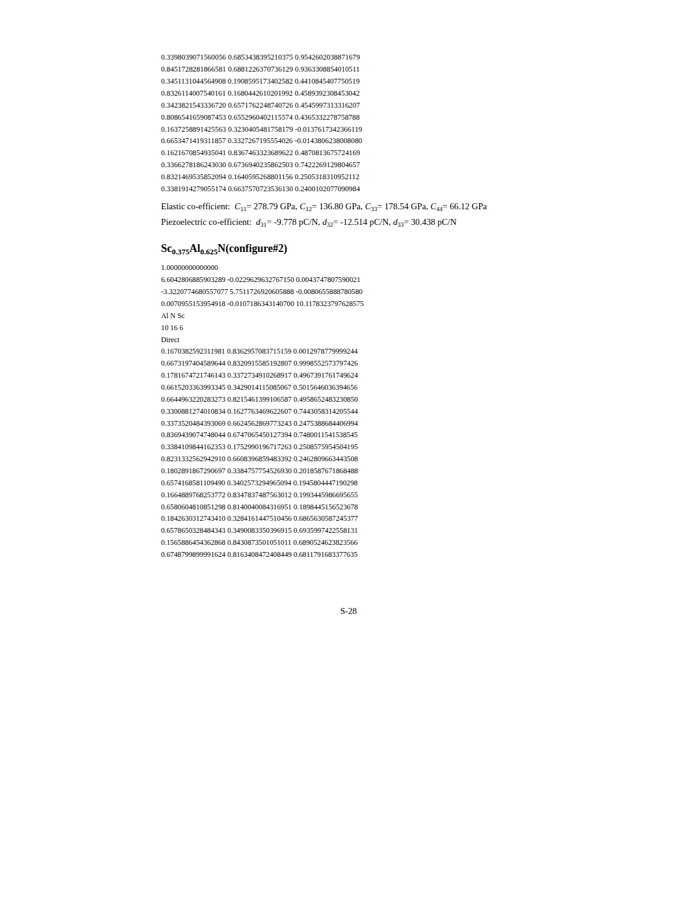0.3398039071560056 0.6853438395210375 0.9542602038871679
0.8451728281866581 0.6881226370736129 0.9363308854010511
0.3451131044564908 0.1908595173402582 0.4410845407750519
0.8326114007540161 0.1680442610201992 0.4589392308453042
0.3423821543336720 0.6571762248740726 0.4545997313316207
0.8086541659087453 0.6552960402115574 0.4365332278758788
0.1637258891425563 0.3230405481758179 -0.0137617342366119
0.6653471419311857 0.3327267195554026 -0.0143806238008080
0.1621670854935041 0.8367463323689622 0.4870813675724169
0.3366278186243030 0.6736940235862503 0.7422269129804657
0.8321469535852094 0.1640595268801156 0.2505318310952112
0.3381914279055174 0.6637570723536130 0.2400102077090984
Elastic co-efficient: C11= 278.79 GPa, C12= 136.80 GPa, C33= 178.54 GPa, C44= 66.12 GPa
Piezoelectric co-efficient: d31= -9.778 pC/N, d32= -12.514 pC/N, d33= 30.438 pC/N
Sc0.375Al0.625N(configure#2)
1.00000000000000
6.6042806885903289 -0.0229629632767150 0.0043747807590021
-3.3220774680557077 5.7511726920605888 -0.0080655888780580
0.0070955153954918 -0.0107186343140700 10.1178323797628575
Al N Sc
10 16 6
Direct
0.1670382592311981 0.8362957083715159 0.0012978779999244
0.6673197404589644 0.8320915585192807 0.9998552573797426
0.1781674721746143 0.3372734910268917 0.4967391761749624
0.6615203363993345 0.3429014115085067 0.5015646036394656
0.6644963220283273 0.8215461399106587 0.4958652483230850
0.3300881274010834 0.1627763469622607 0.7443058314205544
0.3373520484393069 0.6624562869773243 0.2475388684406994
0.8369439074748044 0.6747065450127394 0.7480011541538545
0.3384109844162353 0.1752990196717263 0.2508575954504195
0.8231332562942910 0.6608396859483392 0.2462809663443508
0.1802891867290697 0.3384757754526930 0.2018587671868488
0.6574168581109490 0.3402573294965094 0.1945804447190298
0.1664889768253772 0.8347837487563012 0.1993445986695655
0.6580604810851298 0.8140040084316951 0.1898445156523678
0.1842630312743410 0.3284161447510456 0.6865630587245377
0.6578650328484343 0.3490083350396915 0.6935997422558131
0.1565886454362868 0.8430873501051011 0.6890524623823566
0.6748799899991624 0.8163408472408449 0.6811791683377635
S-28